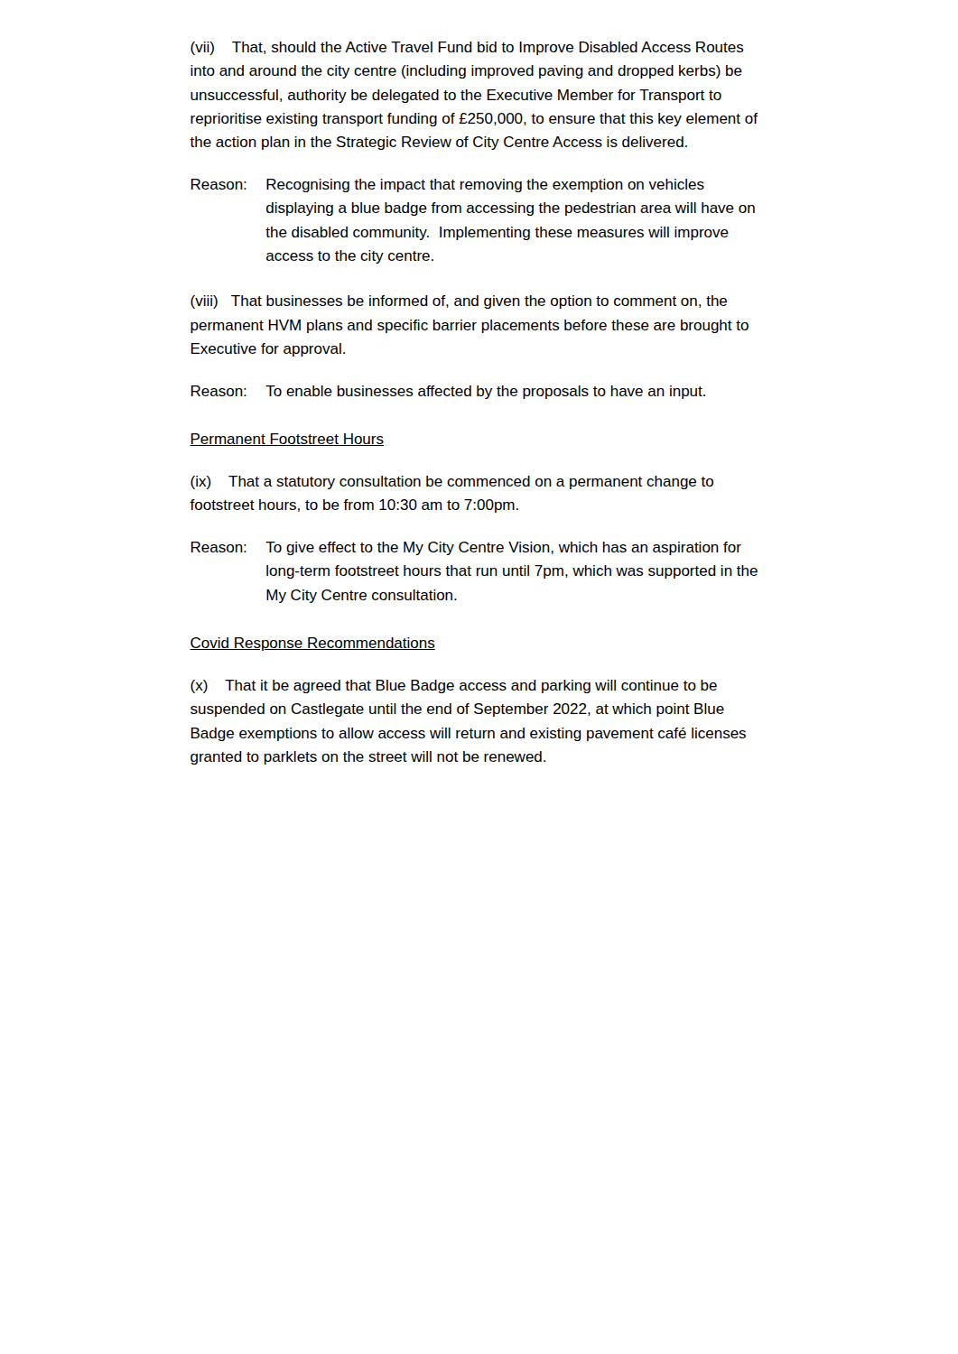(vii) That, should the Active Travel Fund bid to Improve Disabled Access Routes into and around the city centre (including improved paving and dropped kerbs) be unsuccessful, authority be delegated to the Executive Member for Transport to reprioritise existing transport funding of £250,000, to ensure that this key element of the action plan in the Strategic Review of City Centre Access is delivered.
Reason:
Recognising the impact that removing the exemption on vehicles displaying a blue badge from accessing the pedestrian area will have on the disabled community. Implementing these measures will improve access to the city centre.
(viii) That businesses be informed of, and given the option to comment on, the permanent HVM plans and specific barrier placements before these are brought to Executive for approval.
Reason:
To enable businesses affected by the proposals to have an input.
Permanent Footstreet Hours
(ix) That a statutory consultation be commenced on a permanent change to footstreet hours, to be from 10:30 am to 7:00pm.
Reason:
To give effect to the My City Centre Vision, which has an aspiration for long-term footstreet hours that run until 7pm, which was supported in the My City Centre consultation.
Covid Response Recommendations
(x) That it be agreed that Blue Badge access and parking will continue to be suspended on Castlegate until the end of September 2022, at which point Blue Badge exemptions to allow access will return and existing pavement café licenses granted to parklets on the street will not be renewed.